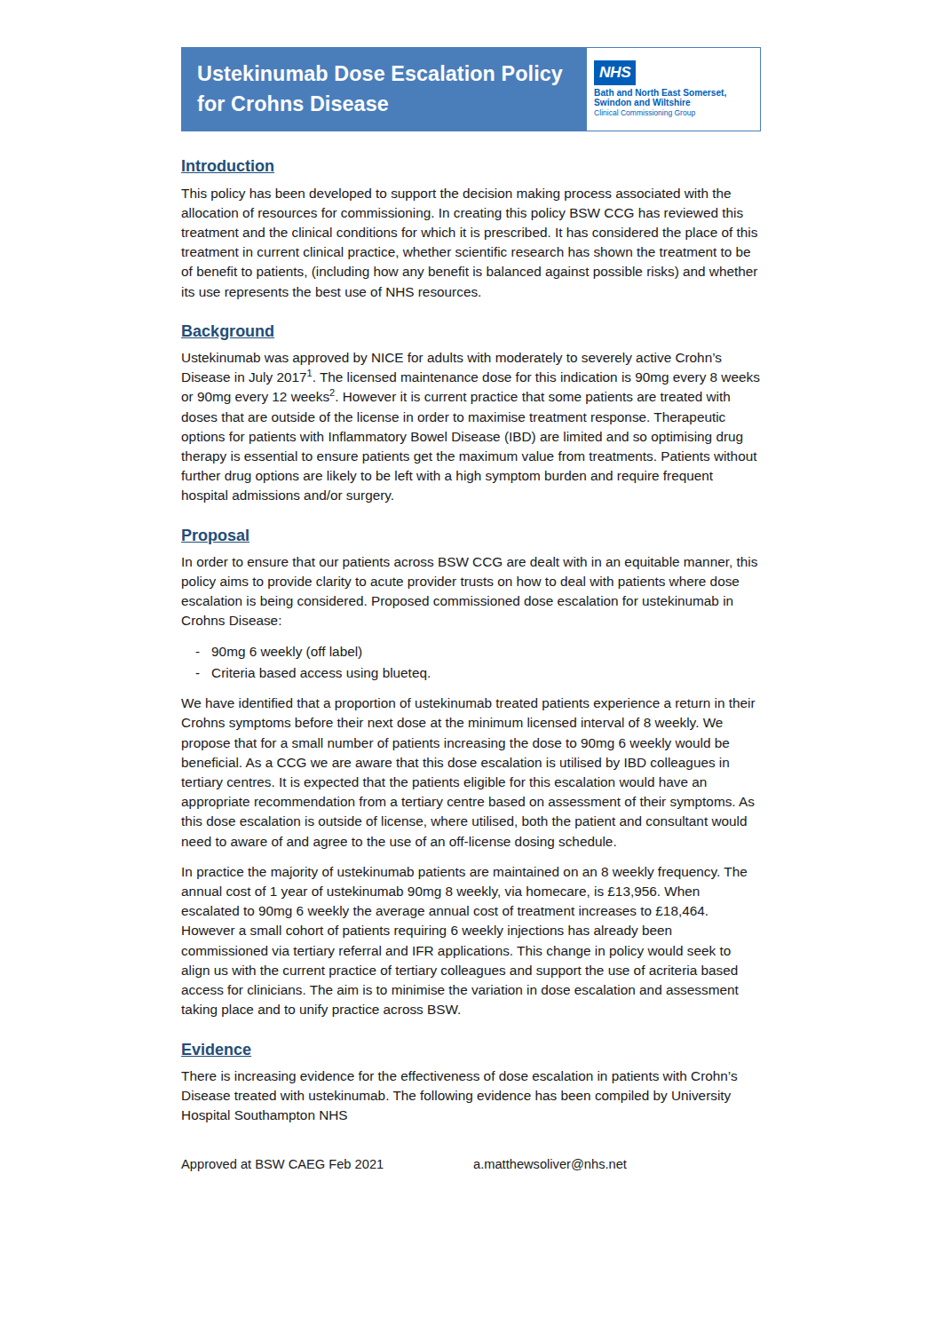Ustekinumab Dose Escalation Policy for Crohns Disease
NHS Bath and North East Somerset,
Swindon and Wiltshire Clinical Commissioning Group
Introduction
This policy has been developed to support the decision making process associated with the allocation of resources for commissioning. In creating this policy BSW CCG has reviewed this treatment and the clinical conditions for which it is prescribed. It has considered the place of this treatment in current clinical practice, whether scientific research has shown the treatment to be of benefit to patients, (including how any benefit is balanced against possible risks) and whether its use represents the best use of NHS resources.
Background
Ustekinumab was approved by NICE for adults with moderately to severely active Crohn’s Disease in July 20171. The licensed maintenance dose for this indication is 90mg every 8 weeks or 90mg every 12 weeks2. However it is current practice that some patients are treated with doses that are outside of the license in order to maximise treatment response. Therapeutic options for patients with Inflammatory Bowel Disease (IBD) are limited and so optimising drug therapy is essential to ensure patients get the maximum value from treatments. Patients without further drug options are likely to be left with a high symptom burden and require frequent hospital admissions and/or surgery.
Proposal
In order to ensure that our patients across BSW CCG are dealt with in an equitable manner, this policy aims to provide clarity to acute provider trusts on how to deal with patients where dose escalation is being considered. Proposed commissioned dose escalation for ustekinumab in Crohns Disease:
90mg 6 weekly (off label)
Criteria based access using blueteq.
We have identified that a proportion of ustekinumab treated patients experience a return in their Crohns symptoms before their next dose at the minimum licensed interval of 8 weekly. We propose that for a small number of patients increasing the dose to 90mg 6 weekly would be beneficial. As a CCG we are aware that this dose escalation is utilised by IBD colleagues in tertiary centres. It is expected that the patients eligible for this escalation would have an appropriate recommendation from a tertiary centre based on assessment of their symptoms. As this dose escalation is outside of license, where utilised, both the patient and consultant would need to aware of and agree to the use of an off-license dosing schedule.
In practice the majority of ustekinumab patients are maintained on an 8 weekly frequency. The annual cost of 1 year of ustekinumab 90mg 8 weekly, via homecare, is £13,956. When escalated to 90mg 6 weekly the average annual cost of treatment increases to £18,464. However a small cohort of patients requiring 6 weekly injections has already been commissioned via tertiary referral and IFR applications. This change in policy would seek to align us with the current practice of tertiary colleagues and support the use of acriteria based access for clinicians. The aim is to minimise the variation in dose escalation and assessment taking place and to unify practice across BSW.
Evidence
There is increasing evidence for the effectiveness of dose escalation in patients with Crohn’s Disease treated with ustekinumab. The following evidence has been compiled by University Hospital Southampton NHS
Approved at BSW CAEG Feb 2021 a.matthewsoliver@nhs.net